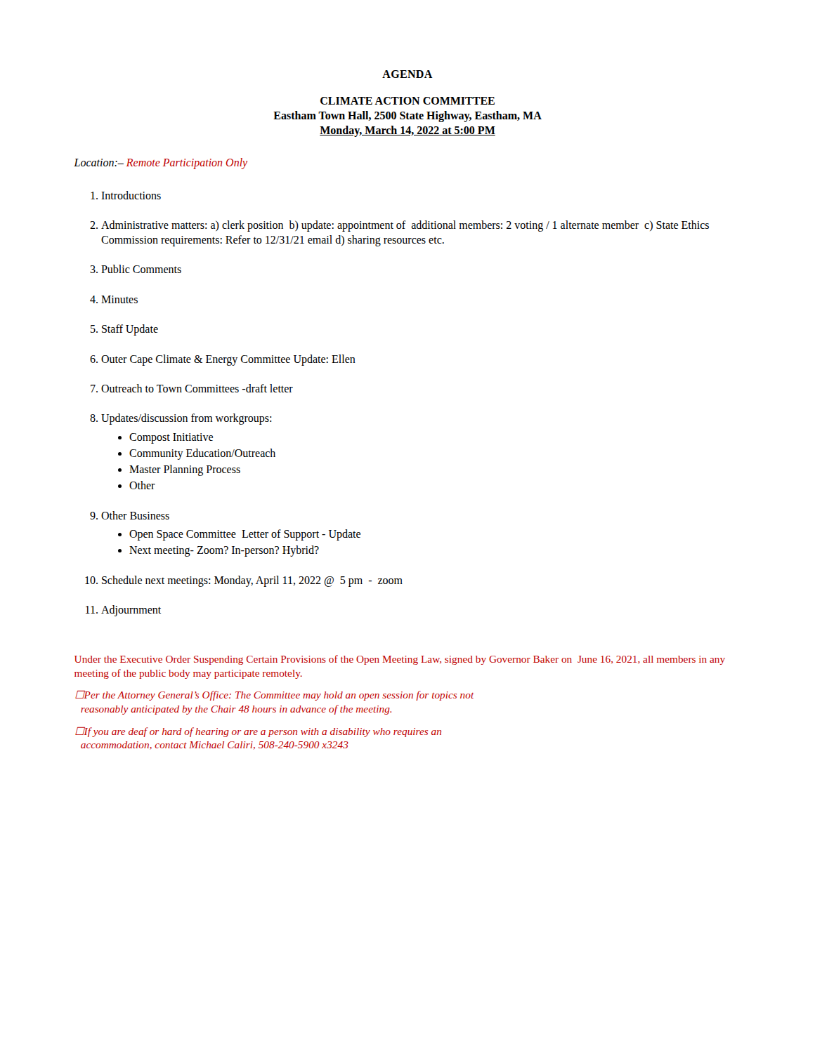AGENDA
CLIMATE ACTION COMMITTEE
Eastham Town Hall, 2500 State Highway, Eastham, MA
Monday, March 14, 2022 at 5:00 PM
Location:– Remote Participation Only
Introductions
Administrative matters: a) clerk position b) update: appointment of additional members: 2 voting / 1 alternate member c) State Ethics Commission requirements: Refer to 12/31/21 email d) sharing resources etc.
Public Comments
Minutes
Staff Update
Outer Cape Climate & Energy Committee Update: Ellen
Outreach to Town Committees -draft letter
Updates/discussion from workgroups:
Compost Initiative
Community Education/Outreach
Master Planning Process
Other
Other Business
Open Space Committee Letter of Support - Update
Next meeting- Zoom? In-person? Hybrid?
Schedule next meetings: Monday, April 11, 2022 @ 5 pm - zoom
Adjournment
Under the Executive Order Suspending Certain Provisions of the Open Meeting Law, signed by Governor Baker on June 16, 2021, all members in any meeting of the public body may participate remotely.
☐Per the Attorney General’s Office: The Committee may hold an open session for topics not
reasonably anticipated by the Chair 48 hours in advance of the meeting.
☐If you are deaf or hard of hearing or are a person with a disability who requires an
accommodation, contact Michael Caliri, 508-240-5900 x3243